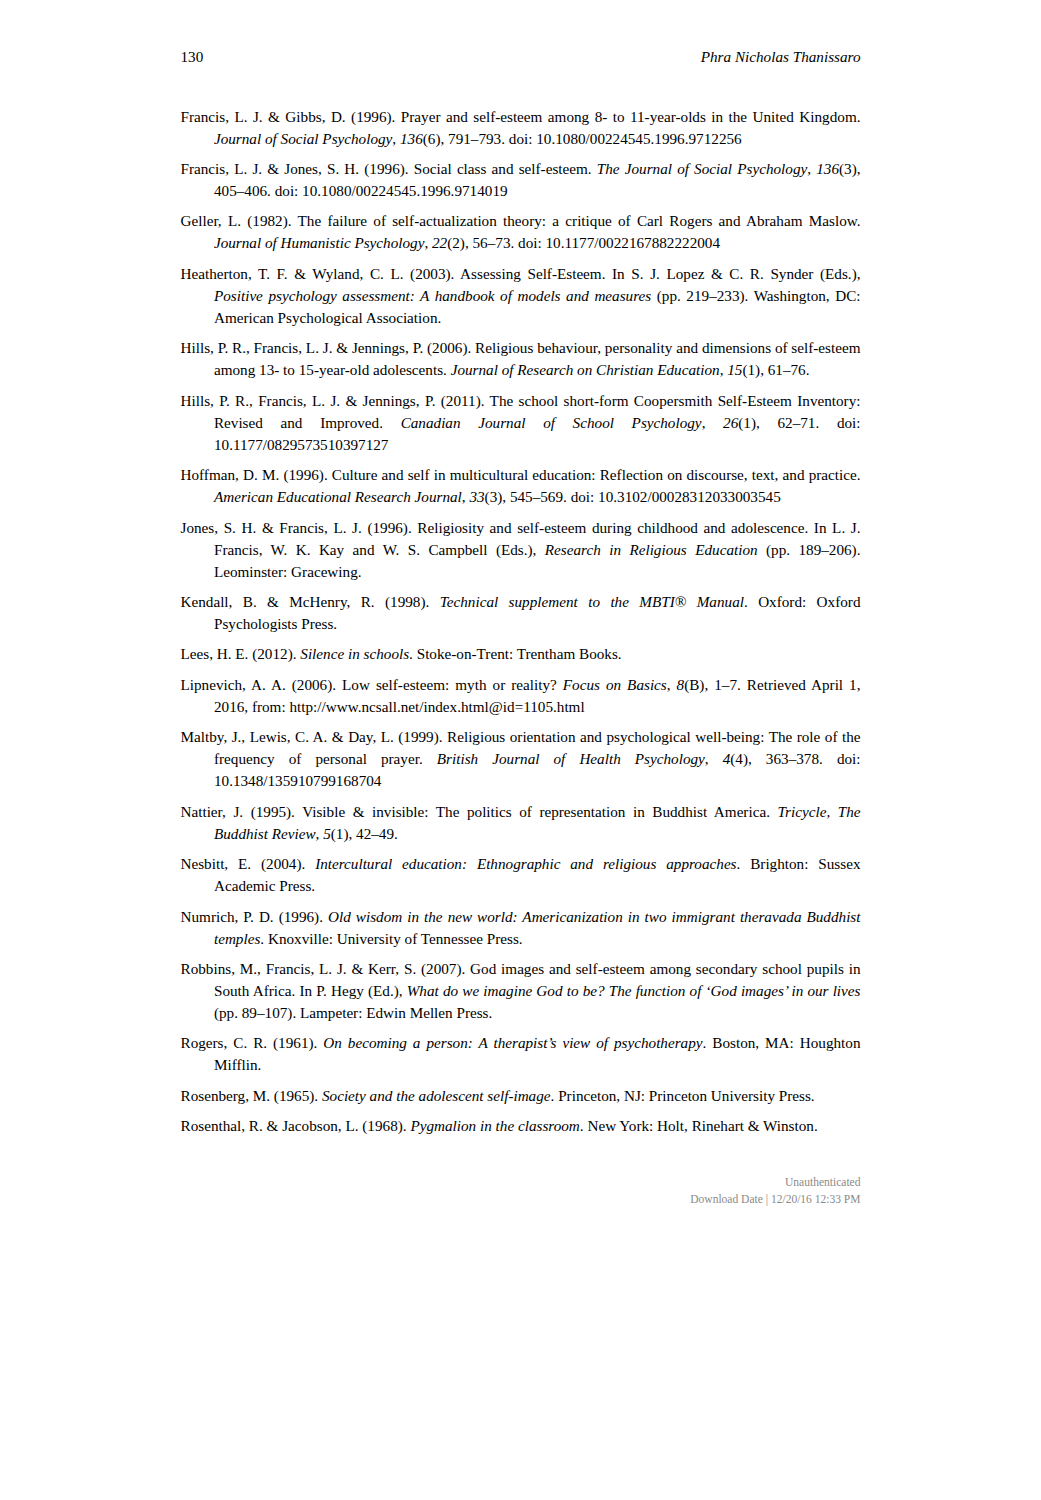130 Phra Nicholas Thanissaro
Francis, L. J. & Gibbs, D. (1996). Prayer and self-esteem among 8- to 11-year-olds in the United Kingdom. Journal of Social Psychology, 136(6), 791–793. doi: 10.1080/00224545.1996.9712256
Francis, L. J. & Jones, S. H. (1996). Social class and self-esteem. The Journal of Social Psychology, 136(3), 405–406. doi: 10.1080/00224545.1996.9714019
Geller, L. (1982). The failure of self-actualization theory: a critique of Carl Rogers and Abraham Maslow. Journal of Humanistic Psychology, 22(2), 56–73. doi: 10.1177/0022167882222004
Heatherton, T. F. & Wyland, C. L. (2003). Assessing Self-Esteem. In S. J. Lopez & C. R. Synder (Eds.), Positive psychology assessment: A handbook of models and measures (pp. 219–233). Washington, DC: American Psychological Association.
Hills, P. R., Francis, L. J. & Jennings, P. (2006). Religious behaviour, personality and dimensions of self-esteem among 13- to 15-year-old adolescents. Journal of Research on Christian Education, 15(1), 61–76.
Hills, P. R., Francis, L. J. & Jennings, P. (2011). The school short-form Coopersmith Self-Esteem Inventory: Revised and Improved. Canadian Journal of School Psychology, 26(1), 62–71. doi: 10.1177/0829573510397127
Hoffman, D. M. (1996). Culture and self in multicultural education: Reflection on discourse, text, and practice. American Educational Research Journal, 33(3), 545–569. doi: 10.3102/00028312033003545
Jones, S. H. & Francis, L. J. (1996). Religiosity and self-esteem during childhood and adolescence. In L. J. Francis, W. K. Kay and W. S. Campbell (Eds.), Research in Religious Education (pp. 189–206). Leominster: Gracewing.
Kendall, B. & McHenry, R. (1998). Technical supplement to the MBTI® Manual. Oxford: Oxford Psychologists Press.
Lees, H. E. (2012). Silence in schools. Stoke-on-Trent: Trentham Books.
Lipnevich, A. A. (2006). Low self-esteem: myth or reality? Focus on Basics, 8(B), 1–7. Retrieved April 1, 2016, from: http://www.ncsall.net/index.html@id=1105.html
Maltby, J., Lewis, C. A. & Day, L. (1999). Religious orientation and psychological well-being: The role of the frequency of personal prayer. British Journal of Health Psychology, 4(4), 363–378. doi: 10.1348/135910799168704
Nattier, J. (1995). Visible & invisible: The politics of representation in Buddhist America. Tricycle, The Buddhist Review, 5(1), 42–49.
Nesbitt, E. (2004). Intercultural education: Ethnographic and religious approaches. Brighton: Sussex Academic Press.
Numrich, P. D. (1996). Old wisdom in the new world: Americanization in two immigrant theravada Buddhist temples. Knoxville: University of Tennessee Press.
Robbins, M., Francis, L. J. & Kerr, S. (2007). God images and self-esteem among secondary school pupils in South Africa. In P. Hegy (Ed.), What do we imagine God to be? The function of ‘God images’ in our lives (pp. 89–107). Lampeter: Edwin Mellen Press.
Rogers, C. R. (1961). On becoming a person: A therapist’s view of psychotherapy. Boston, MA: Houghton Mifflin.
Rosenberg, M. (1965). Society and the adolescent self-image. Princeton, NJ: Princeton University Press.
Rosenthal, R. & Jacobson, L. (1968). Pygmalion in the classroom. New York: Holt, Rinehart & Winston.
Unauthenticated
Download Date | 12/20/16 12:33 PM